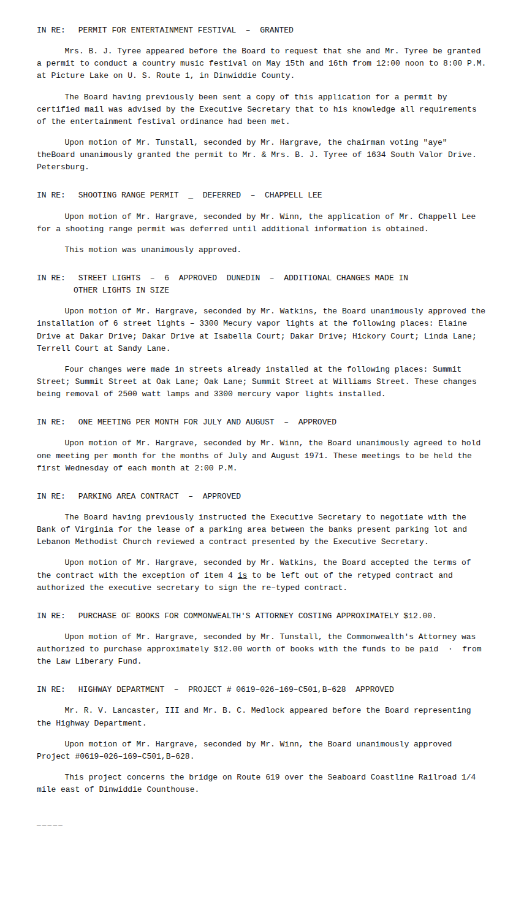IN RE: PERMIT FOR ENTERTAINMENT FESTIVAL – GRANTED
Mrs. B. J. Tyree appeared before the Board to request that she and Mr. Tyree be granted a permit to conduct a country music festival on May 15th and 16th from 12:00 noon to 8:00 P.M. at Picture Lake on U. S. Route 1, in Dinwiddie County.
The Board having previously been sent a copy of this application for a permit by certified mail was advised by the Executive Secretary that to his knowledge all requirements of the entertainment festival ordinance had been met.
Upon motion of Mr. Tunstall, seconded by Mr. Hargrave, the chairman voting "aye" theBoard unanimously granted the permit to Mr. & Mrs. B. J. Tyree of 1634 South Valor Drive. Petersburg.
IN RE: SHOOTING RANGE PERMIT _ DEFERRED – CHAPPELL LEE
Upon motion of Mr. Hargrave, seconded by Mr. Winn, the application of Mr. Chappell Lee for a shooting range permit was deferred until additional information is obtained.
This motion was unanimously approved.
IN RE: STREET LIGHTS – 6 APPROVED DUNEDIN – ADDITIONAL CHANGES MADE IN
OTHER LIGHTS IN SIZE
Upon motion of Mr. Hargrave, seconded by Mr. Watkins, the Board unanimously approved the installation of 6 street lights – 3300 Mecury vapor lights at the following places: Elaine Drive at Dakar Drive; Dakar Drive at Isabella Court; Dakar Drive; Hickory Court; Linda Lane; Terrell Court at Sandy Lane.
Four changes were made in streets already installed at the following places: Summit Street; Summit Street at Oak Lane; Oak Lane; Summit Street at Williams Street. These changes being removal of 2500 watt lamps and 3300 mercury vapor lights installed.
IN RE: ONE MEETING PER MONTH FOR JULY AND AUGUST – APPROVED
Upon motion of Mr. Hargrave, seconded by Mr. Winn, the Board unanimously agreed to hold one meeting per month for the months of July and August 1971. These meetings to be held the first Wednesday of each month at 2:00 P.M.
IN RE: PARKING AREA CONTRACT – APPROVED
The Board having previously instructed the Executive Secretary to negotiate with the Bank of Virginia for the lease of a parking area between the banks present parking lot and Lebanon Methodist Church reviewed a contract presented by the Executive Secretary.
Upon motion of Mr. Hargrave, seconded by Mr. Watkins, the Board accepted the terms of the contract with the exception of item 4 is to be left out of the retyped contract and authorized the executive secretary to sign the re–typed contract.
IN RE: PURCHASE OF BOOKS FOR COMMONWEALTH'S ATTORNEY COSTING APPROXIMATELY $12.00.
Upon motion of Mr. Hargrave, seconded by Mr. Tunstall, the Commonwealth's Attorney was authorized to purchase approximately $12.00 worth of books with the funds to be paid · from the Law Liberary Fund.
IN RE: HIGHWAY DEPARTMENT – PROJECT # 0619–026–169–C501,B–628 APPROVED
Mr. R. V. Lancaster, III and Mr. B. C. Medlock appeared before the Board representing the Highway Department.
Upon motion of Mr. Hargrave, seconded by Mr. Winn, the Board unanimously approved Project #0619–026–169–C501,B–628.
This project concerns the bridge on Route 619 over the Seaboard Coastline Railroad 1/4 mile east of Dinwiddie Counthouse.
—————